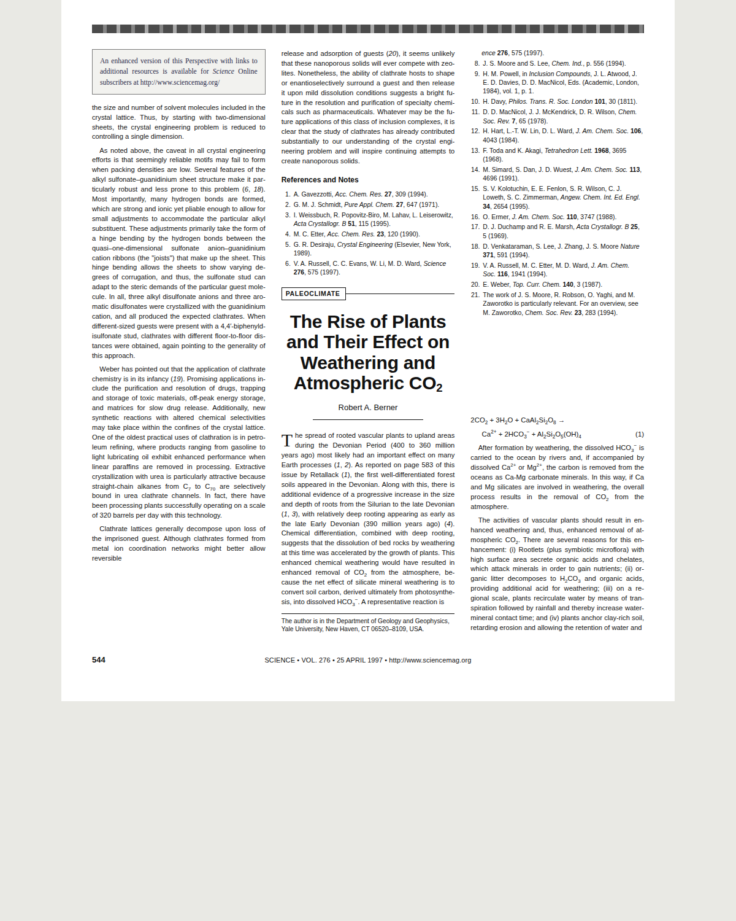An enhanced version of this Perspective with links to additional resources is available for Science Online subscribers at http://www.sciencemag.org/
the size and number of solvent molecules included in the crystal lattice. Thus, by starting with two-dimensional sheets, the crystal engineering problem is reduced to controlling a single dimension.
As noted above, the caveat in all crystal engineering efforts is that seemingly reliable motifs may fail to form when packing densities are low. Several features of the alkyl sulfonate–guanidinium sheet structure make it particularly robust and less prone to this problem (6, 18). Most importantly, many hydrogen bonds are formed, which are strong and ionic yet pliable enough to allow for small adjustments to accommodate the particular alkyl substituent. These adjustments primarily take the form of a hinge bending by the hydrogen bonds between the quasi–one-dimensional sulfonate anion–guanidinium cation ribbons (the "joists") that make up the sheet. This hinge bending allows the sheets to show varying degrees of corrugation, and thus, the sulfonate stud can adapt to the steric demands of the particular guest molecule. In all, three alkyl disulfonate anions and three aromatic disulfonates were crystallized with the guanidinium cation, and all produced the expected clathrates. When different-sized guests were present with a 4,4′-biphenyldisulfonate stud, clathrates with different floor-to-floor distances were obtained, again pointing to the generality of this approach.
Weber has pointed out that the application of clathrate chemistry is in its infancy (19). Promising applications include the purification and resolution of drugs, trapping and storage of toxic materials, off-peak energy storage, and matrices for slow drug release. Additionally, new synthetic reactions with altered chemical selectivities may take place within the confines of the crystal lattice. One of the oldest practical uses of clathration is in petroleum refining, where products ranging from gasoline to light lubricating oil exhibit enhanced performance when linear paraffins are removed in processing. Extractive crystallization with urea is particularly attractive because straight-chain alkanes from C7 to C70 are selectively bound in urea clathrate channels. In fact, there have been processing plants successfully operating on a scale of 320 barrels per day with this technology.
Clathrate lattices generally decompose upon loss of the imprisoned guest. Although clathrates formed from metal ion coordination networks might better allow reversible
release and adsorption of guests (20), it seems unlikely that these nanoporous solids will ever compete with zeolites. Nonetheless, the ability of clathrate hosts to shape or enantioselectively surround a guest and then release it upon mild dissolution conditions suggests a bright future in the resolution and purification of specialty chemicals such as pharmaceuticals. Whatever may be the future applications of this class of inclusion complexes, it is clear that the study of clathrates has already contributed substantially to our understanding of the crystal engineering problem and will inspire continuing attempts to create nanoporous solids.
References and Notes
A. Gavezzotti, Acc. Chem. Res. 27, 309 (1994).
G. M. J. Schmidt, Pure Appl. Chem. 27, 647 (1971).
I. Weissbuch, R. Popovitz-Biro, M. Lahav, L. Leiserowitz, Acta Crystallogr. B 51, 115 (1995).
M. C. Etter, Acc. Chem. Res. 23, 120 (1990).
G. R. Desiraju, Crystal Engineering (Elsevier, New York, 1989).
V. A. Russell, C. C. Evans, W. Li, M. D. Ward, Science 276, 575 (1997).
PALEOCLIMATE
The Rise of Plants and Their Effect on Weathering and Atmospheric CO2
Robert A. Berner
The spread of rooted vascular plants to upland areas during the Devonian Period (400 to 360 million years ago) most likely had an important effect on many Earth processes (1, 2). As reported on page 583 of this issue by Retallack (1), the first well-differentiated forest soils appeared in the Devonian. Along with this, there is additional evidence of a progressive increase in the size and depth of roots from the Silurian to the late Devonian (1, 3), with relatively deep rooting appearing as early as the late Early Devonian (390 million years ago) (4). Chemical differentiation, combined with deep rooting, suggests that the dissolution of bed rocks by weathering at this time was accelerated by the growth of plants. This enhanced chemical weathering would have resulted in enhanced removal of CO2 from the atmosphere, because the net effect of silicate mineral weathering is to convert soil carbon, derived ultimately from photosynthesis, into dissolved HCO3−. A representative reaction is
The author is in the Department of Geology and Geophysics, Yale University, New Haven, CT 06520–8109, USA.
ence 276, 575 (1997).
J. S. Moore and S. Lee, Chem. Ind., p. 556 (1994).
H. M. Powell, in Inclusion Compounds, J. L. Atwood, J. E. D. Davies, D. D. MacNicol, Eds. (Academic, London, 1984), vol. 1, p. 1.
H. Davy, Philos. Trans. R. Soc. London 101, 30 (1811).
D. D. MacNicol, J. J. McKendrick, D. R. Wilson, Chem. Soc. Rev. 7, 65 (1978).
H. Hart, L.-T. W. Lin, D. L. Ward, J. Am. Chem. Soc. 106, 4043 (1984).
F. Toda and K. Akagi, Tetrahedron Lett. 1968, 3695 (1968).
M. Simard, S. Dan, J. D. Wuest, J. Am. Chem. Soc. 113, 4696 (1991).
S. V. Kolotuchin, E. E. Fenlon, S. R. Wilson, C. J. Loweth, S. C. Zimmerman, Angew. Chem. Int. Ed. Engl. 34, 2654 (1995).
O. Ermer, J. Am. Chem. Soc. 110, 3747 (1988).
D. J. Duchamp and R. E. Marsh, Acta Crystallogr. B 25, 5 (1969).
D. Venkataraman, S. Lee, J. Zhang, J. S. Moore Nature 371, 591 (1994).
V. A. Russell, M. C. Etter, M. D. Ward, J. Am. Chem. Soc. 116, 1941 (1994).
E. Weber, Top. Curr. Chem. 140, 3 (1987).
The work of J. S. Moore, R. Robson, O. Yaghi, and M. Zaworotko is particularly relevant. For an overview, see M. Zaworotko, Chem. Soc. Rev. 23, 283 (1994).
2CO2 + 3H2O + CaAl2Si2O8 →
(1) Ca2+ + 2HCO3− + Al2Si2O5(OH)4
After formation by weathering, the dissolved HCO3− is carried to the ocean by rivers and, if accompanied by dissolved Ca2+ or Mg2+, the carbon is removed from the oceans as Ca-Mg carbonate minerals. In this way, if Ca and Mg silicates are involved in weathering, the overall process results in the removal of CO2 from the atmosphere.
The activities of vascular plants should result in enhanced weathering and, thus, enhanced removal of atmospheric CO2. There are several reasons for this enhancement: (i) Rootlets (plus symbiotic microflora) with high surface area secrete organic acids and chelates, which attack minerals in order to gain nutrients; (ii) organic litter decomposes to H2CO3 and organic acids, providing additional acid for weathering; (iii) on a regional scale, plants recirculate water by means of transpiration followed by rainfall and thereby increase water-mineral contact time; and (iv) plants anchor clay-rich soil, retarding erosion and allowing the retention of water and
544
SCIENCE • VOL. 276 • 25 APRIL 1997 • http://www.sciencemag.org